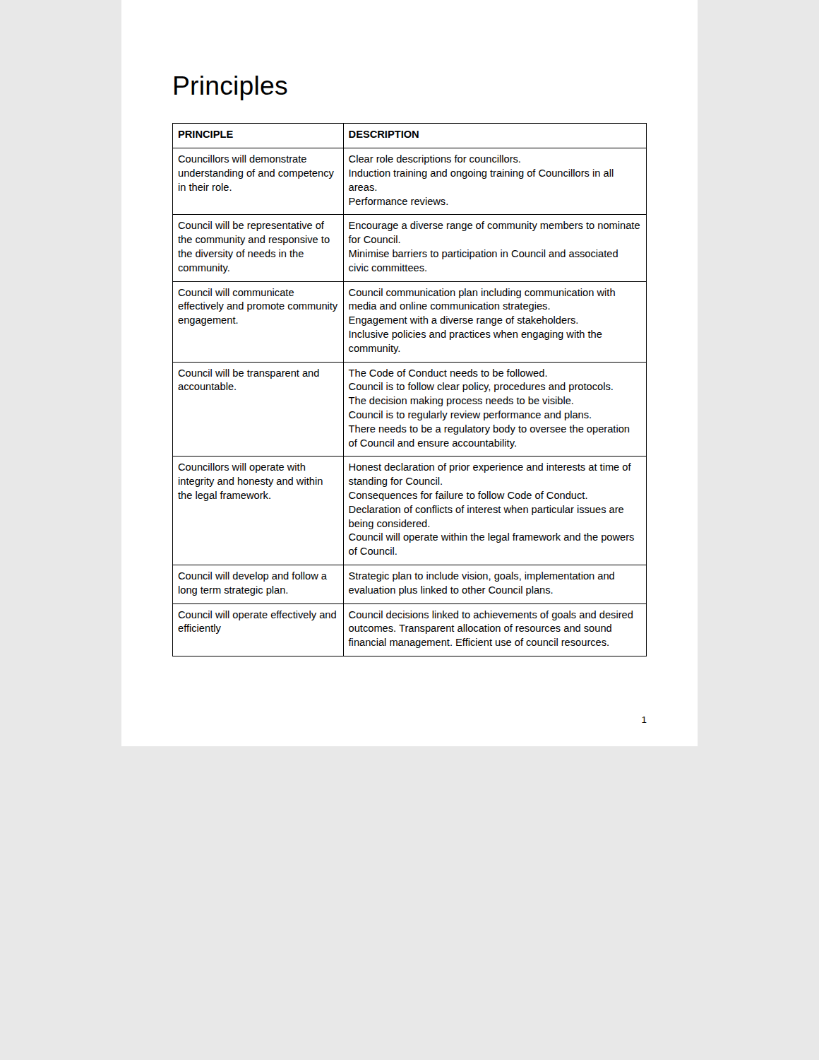Principles
| PRINCIPLE | DESCRIPTION |
| --- | --- |
| Councillors will demonstrate understanding of and competency in their role. | Clear role descriptions for councillors. Induction training and ongoing training of Councillors in all areas. Performance reviews. |
| Council will be representative of the community and responsive to the diversity of needs in the community. | Encourage a diverse range of community members to nominate for Council. Minimise barriers to participation in Council and associated civic committees. |
| Council will communicate effectively and promote community engagement. | Council communication plan including communication with media and online communication strategies. Engagement with a diverse range of stakeholders. Inclusive policies and practices when engaging with the community. |
| Council will be transparent and accountable. | The Code of Conduct needs to be followed. Council is to follow clear policy, procedures and protocols. The decision making process needs to be visible. Council is to regularly review performance and plans. There needs to be a regulatory body to oversee the operation of Council and ensure accountability. |
| Councillors will operate with integrity and honesty and within the legal framework. | Honest declaration of prior experience and interests at time of standing for Council. Consequences for failure to follow Code of Conduct. Declaration of conflicts of interest when particular issues are being considered. Council will operate within the legal framework and the powers of Council. |
| Council will develop and follow a long term strategic plan. | Strategic plan to include vision, goals, implementation and evaluation plus linked to other Council plans. |
| Council will operate effectively and efficiently | Council decisions linked to achievements of goals and desired outcomes. Transparent allocation of resources and sound financial management. Efficient use of council resources. |
1